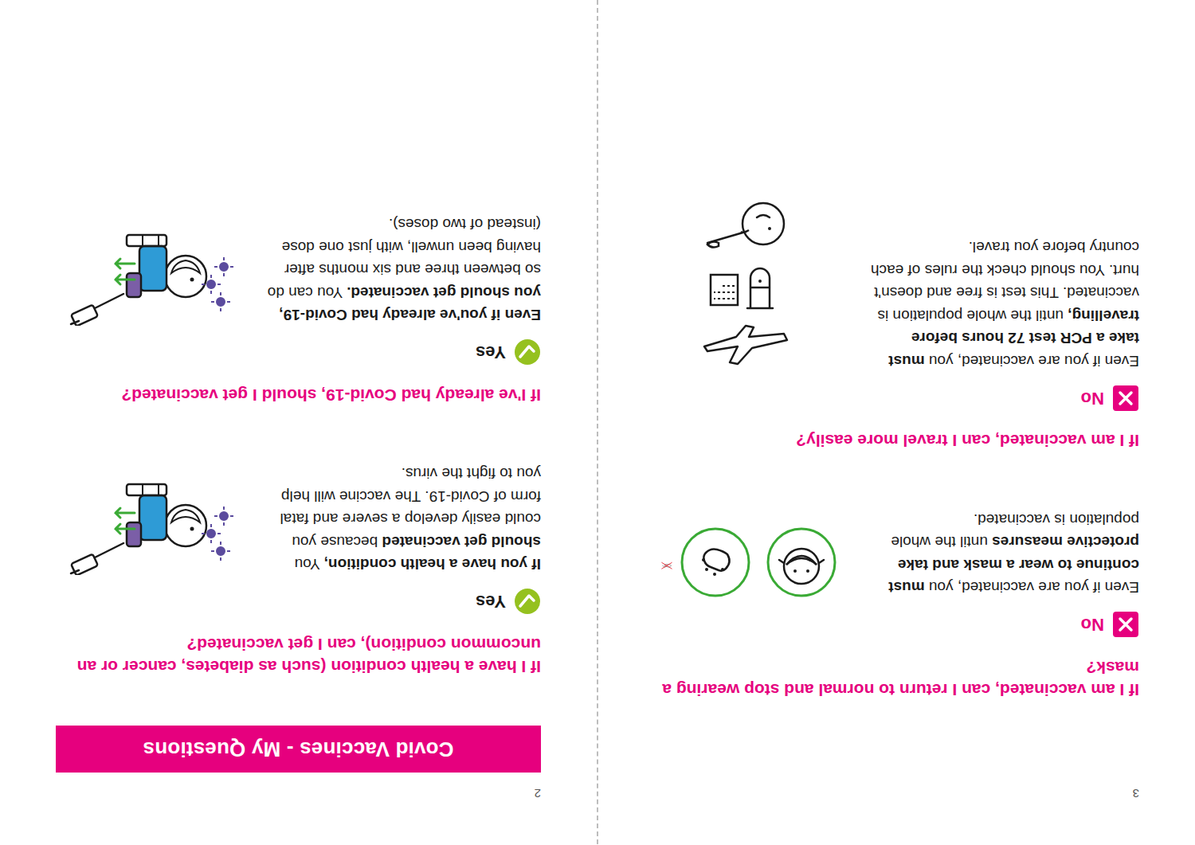3
If I am vaccinated, can I return to normal and stop wearing a mask?
No
Even if you are vaccinated, you must continue to wear a mask and take protective measures until the whole population is vaccinated.
If I am vaccinated, can I travel more easily?
No
Even if you are vaccinated, you must take a PCR test 72 hours before travelling, until the whole population is vaccinated. This test is free and doesn't hurt. You should check the rules of each country before you travel.
2
Covid Vaccines - My Questions
If I have a health condition (such as diabetes, cancer or an uncommon condition), can I get vaccinated?
Yes
If you have a health condition, You should get vaccinated because you could easily develop a severe and fatal form of Covid-19. The vaccine will help you to fight the virus.
If I've already had Covid-19, should I get vaccinated?
Yes
Even if you've already had Covid-19, you should get vaccinated. You can do so between three and six months after having been unwell, with just one dose (instead of two doses).